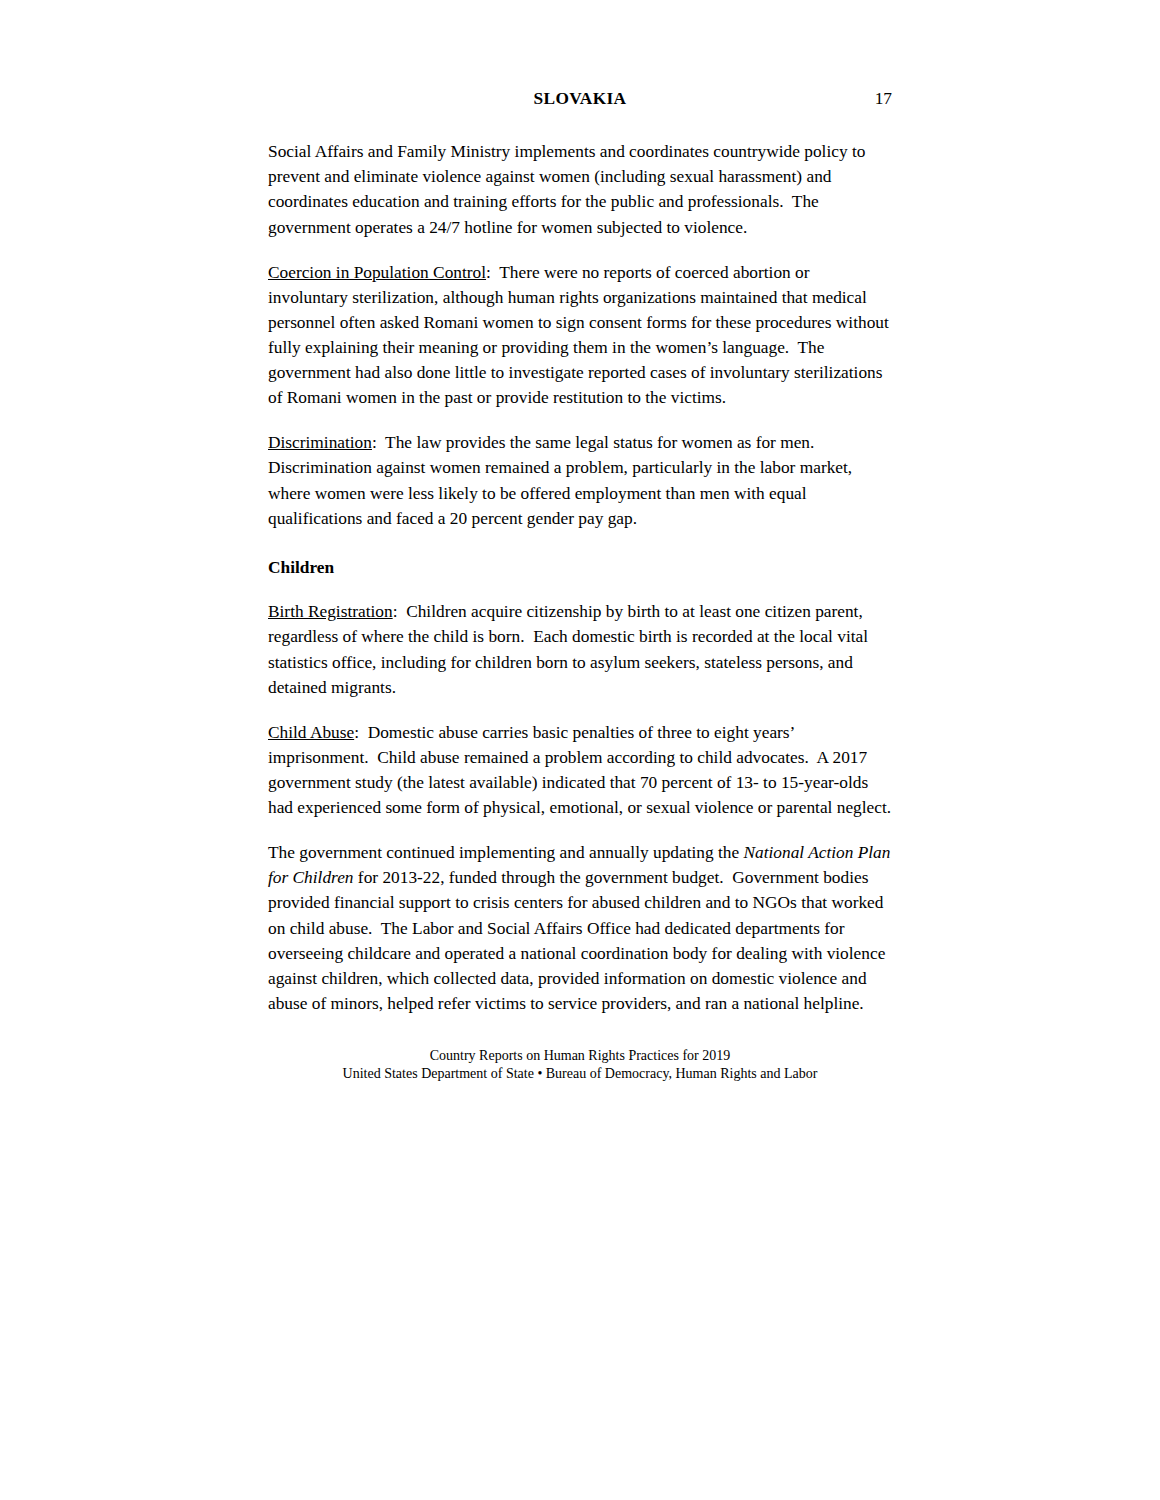SLOVAKIA 17
Social Affairs and Family Ministry implements and coordinates countrywide policy to prevent and eliminate violence against women (including sexual harassment) and coordinates education and training efforts for the public and professionals. The government operates a 24/7 hotline for women subjected to violence.
Coercion in Population Control: There were no reports of coerced abortion or involuntary sterilization, although human rights organizations maintained that medical personnel often asked Romani women to sign consent forms for these procedures without fully explaining their meaning or providing them in the women’s language. The government had also done little to investigate reported cases of involuntary sterilizations of Romani women in the past or provide restitution to the victims.
Discrimination: The law provides the same legal status for women as for men. Discrimination against women remained a problem, particularly in the labor market, where women were less likely to be offered employment than men with equal qualifications and faced a 20 percent gender pay gap.
Children
Birth Registration: Children acquire citizenship by birth to at least one citizen parent, regardless of where the child is born. Each domestic birth is recorded at the local vital statistics office, including for children born to asylum seekers, stateless persons, and detained migrants.
Child Abuse: Domestic abuse carries basic penalties of three to eight years’ imprisonment. Child abuse remained a problem according to child advocates. A 2017 government study (the latest available) indicated that 70 percent of 13- to 15-year-olds had experienced some form of physical, emotional, or sexual violence or parental neglect.
The government continued implementing and annually updating the National Action Plan for Children for 2013-22, funded through the government budget. Government bodies provided financial support to crisis centers for abused children and to NGOs that worked on child abuse. The Labor and Social Affairs Office had dedicated departments for overseeing childcare and operated a national coordination body for dealing with violence against children, which collected data, provided information on domestic violence and abuse of minors, helped refer victims to service providers, and ran a national helpline.
Country Reports on Human Rights Practices for 2019
United States Department of State • Bureau of Democracy, Human Rights and Labor